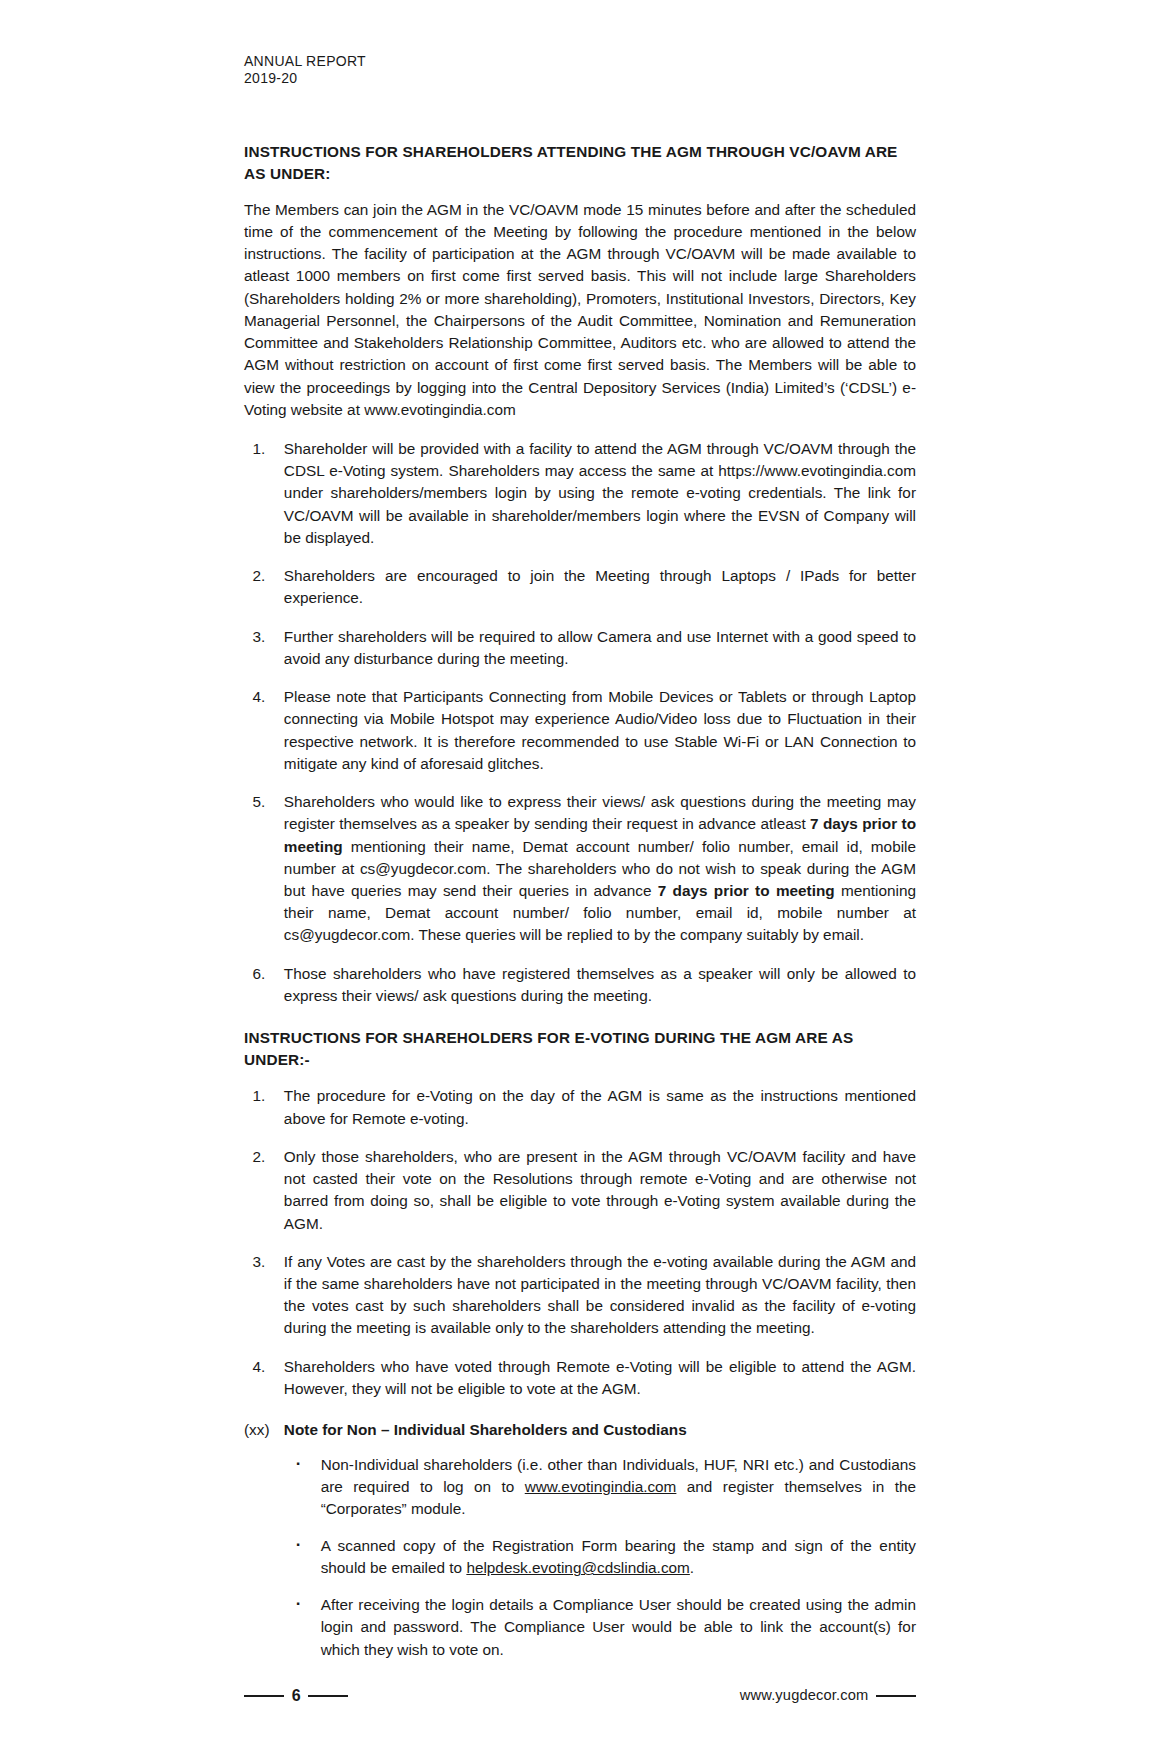ANNUAL REPORT
2019-20
INSTRUCTIONS FOR SHAREHOLDERS ATTENDING THE AGM THROUGH VC/OAVM ARE AS UNDER:
The Members can join the AGM in the VC/OAVM mode 15 minutes before and after the scheduled time of the commencement of the Meeting by following the procedure mentioned in the below instructions. The facility of participation at the AGM through VC/OAVM will be made available to atleast 1000 members on first come first served basis. This will not include large Shareholders (Shareholders holding 2% or more shareholding), Promoters, Institutional Investors, Directors, Key Managerial Personnel, the Chairpersons of the Audit Committee, Nomination and Remuneration Committee and Stakeholders Relationship Committee, Auditors etc. who are allowed to attend the AGM without restriction on account of first come first served basis. The Members will be able to view the proceedings by logging into the Central Depository Services (India) Limited’s (‘CDSL’) e-Voting website at www.evotingindia.com
Shareholder will be provided with a facility to attend the AGM through VC/OAVM through the CDSL e-Voting system. Shareholders may access the same at https://www.evotingindia.com under shareholders/members login by using the remote e-voting credentials. The link for VC/OAVM will be available in shareholder/members login where the EVSN of Company will be displayed.
Shareholders are encouraged to join the Meeting through Laptops / IPads for better experience.
Further shareholders will be required to allow Camera and use Internet with a good speed to avoid any disturbance during the meeting.
Please note that Participants Connecting from Mobile Devices or Tablets or through Laptop connecting via Mobile Hotspot may experience Audio/Video loss due to Fluctuation in their respective network. It is therefore recommended to use Stable Wi-Fi or LAN Connection to mitigate any kind of aforesaid glitches.
Shareholders who would like to express their views/ ask questions during the meeting may register themselves as a speaker by sending their request in advance atleast 7 days prior to meeting mentioning their name, Demat account number/ folio number, email id, mobile number at cs@yugdecor.com. The shareholders who do not wish to speak during the AGM but have queries may send their queries in advance 7 days prior to meeting mentioning their name, Demat account number/ folio number, email id, mobile number at cs@yugdecor.com. These queries will be replied to by the company suitably by email.
Those shareholders who have registered themselves as a speaker will only be allowed to express their views/ ask questions during the meeting.
INSTRUCTIONS FOR SHAREHOLDERS FOR E-VOTING DURING THE AGM ARE AS UNDER:-
The procedure for e-Voting on the day of the AGM is same as the instructions mentioned above for Remote e-voting.
Only those shareholders, who are present in the AGM through VC/OAVM facility and have not casted their vote on the Resolutions through remote e-Voting and are otherwise not barred from doing so, shall be eligible to vote through e-Voting system available during the AGM.
If any Votes are cast by the shareholders through the e-voting available during the AGM and if the same shareholders have not participated in the meeting through VC/OAVM facility, then the votes cast by such shareholders shall be considered invalid as the facility of e-voting during the meeting is available only to the shareholders attending the meeting.
Shareholders who have voted through Remote e-Voting will be eligible to attend the AGM. However, they will not be eligible to vote at the AGM.
(xx) Note for Non – Individual Shareholders and Custodians
Non-Individual shareholders (i.e. other than Individuals, HUF, NRI etc.) and Custodians are required to log on to www.evotingindia.com and register themselves in the “Corporates” module.
A scanned copy of the Registration Form bearing the stamp and sign of the entity should be emailed to helpdesk.evoting@cdslindia.com.
After receiving the login details a Compliance User should be created using the admin login and password. The Compliance User would be able to link the account(s) for which they wish to vote on.
6
www.yugdecor.com